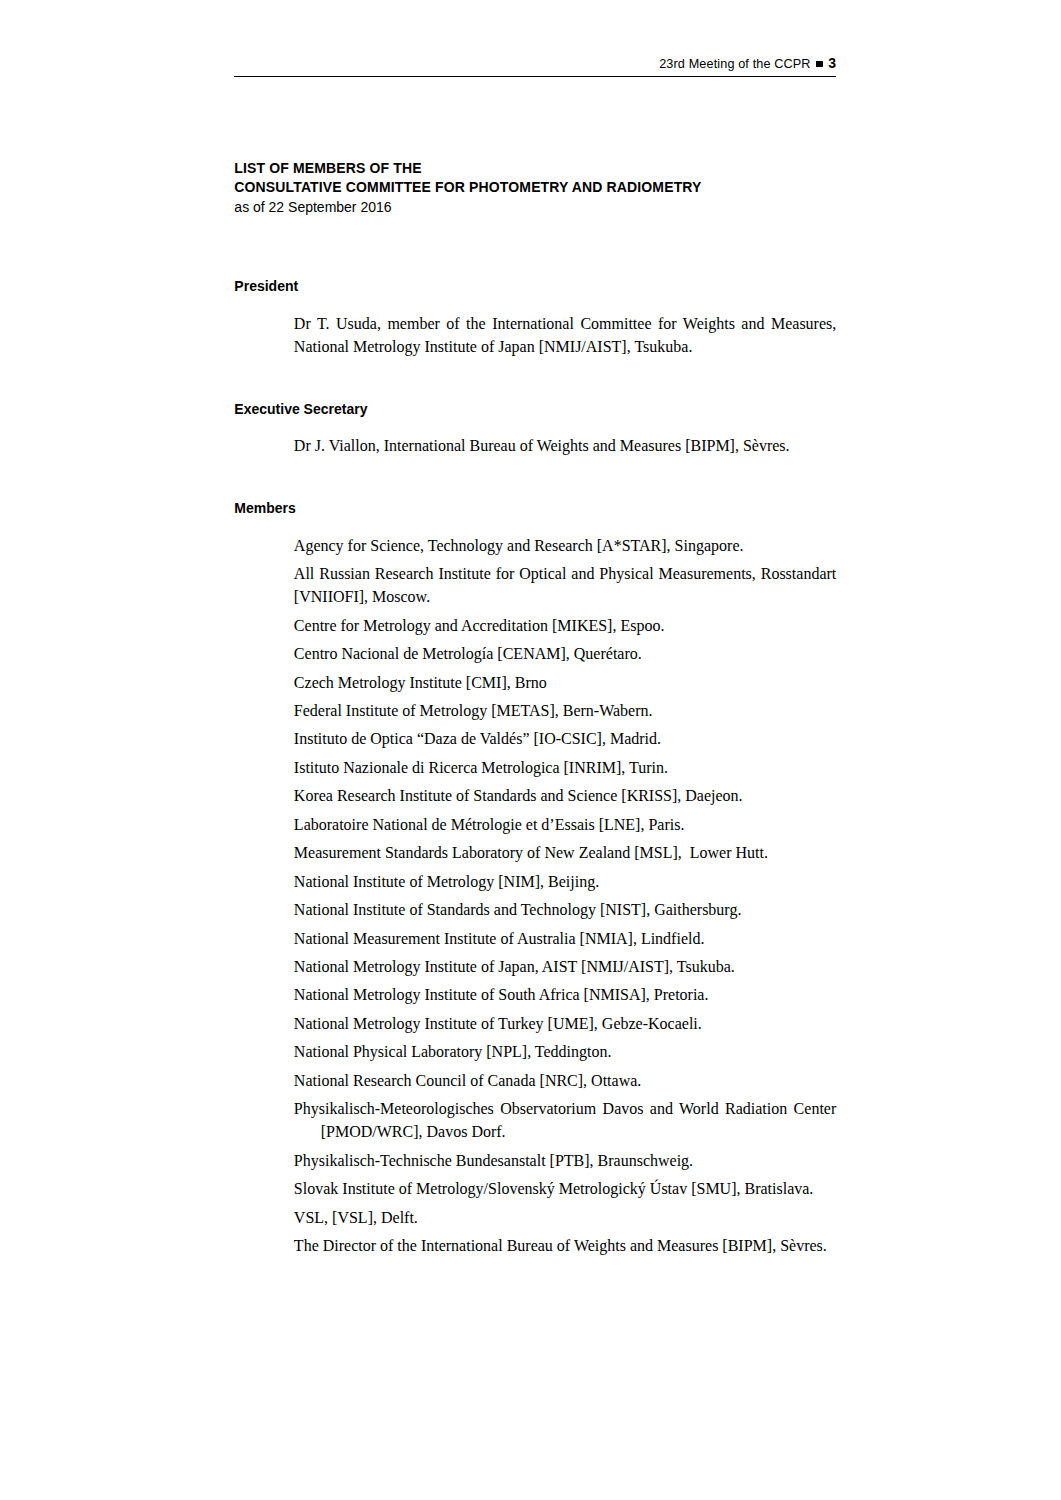23rd Meeting of the CCPR 3
LIST OF MEMBERS OF THE
CONSULTATIVE COMMITTEE FOR PHOTOMETRY AND RADIOMETRY
as of 22 September 2016
President
Dr T. Usuda, member of the International Committee for Weights and Measures, National Metrology Institute of Japan [NMIJ/AIST], Tsukuba.
Executive Secretary
Dr J. Viallon, International Bureau of Weights and Measures [BIPM], Sèvres.
Members
Agency for Science, Technology and Research [A*STAR], Singapore.
All Russian Research Institute for Optical and Physical Measurements, Rosstandart [VNIIOFI], Moscow.
Centre for Metrology and Accreditation [MIKES], Espoo.
Centro Nacional de Metrología [CENAM], Querétaro.
Czech Metrology Institute [CMI], Brno
Federal Institute of Metrology [METAS], Bern-Wabern.
Instituto de Optica “Daza de Valdés” [IO-CSIC], Madrid.
Istituto Nazionale di Ricerca Metrologica [INRIM], Turin.
Korea Research Institute of Standards and Science [KRISS], Daejeon.
Laboratoire National de Métrologie et d’Essais [LNE], Paris.
Measurement Standards Laboratory of New Zealand [MSL], Lower Hutt.
National Institute of Metrology [NIM], Beijing.
National Institute of Standards and Technology [NIST], Gaithersburg.
National Measurement Institute of Australia [NMIA], Lindfield.
National Metrology Institute of Japan, AIST [NMIJ/AIST], Tsukuba.
National Metrology Institute of South Africa [NMISA], Pretoria.
National Metrology Institute of Turkey [UME], Gebze-Kocaeli.
National Physical Laboratory [NPL], Teddington.
National Research Council of Canada [NRC], Ottawa.
Physikalisch-Meteorologisches Observatorium Davos and World Radiation Center [PMOD/WRC], Davos Dorf.
Physikalisch-Technische Bundesanstalt [PTB], Braunschweig.
Slovak Institute of Metrology/Slovenský Metrologický Ústav [SMU], Bratislava.
VSL, [VSL], Delft.
The Director of the International Bureau of Weights and Measures [BIPM], Sèvres.